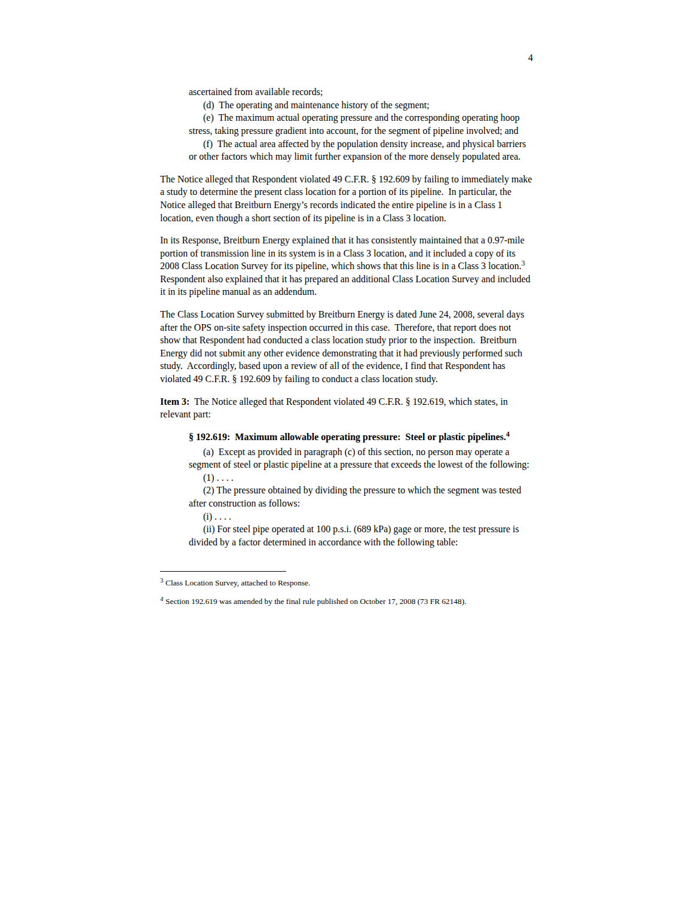4
ascertained from available records;
(d) The operating and maintenance history of the segment;
(e) The maximum actual operating pressure and the corresponding operating hoop stress, taking pressure gradient into account, for the segment of pipeline involved; and
(f) The actual area affected by the population density increase, and physical barriers or other factors which may limit further expansion of the more densely populated area.
The Notice alleged that Respondent violated 49 C.F.R. § 192.609 by failing to immediately make a study to determine the present class location for a portion of its pipeline. In particular, the Notice alleged that Breitburn Energy’s records indicated the entire pipeline is in a Class 1 location, even though a short section of its pipeline is in a Class 3 location.
In its Response, Breitburn Energy explained that it has consistently maintained that a 0.97-mile portion of transmission line in its system is in a Class 3 location, and it included a copy of its 2008 Class Location Survey for its pipeline, which shows that this line is in a Class 3 location.3 Respondent also explained that it has prepared an additional Class Location Survey and included it in its pipeline manual as an addendum.
The Class Location Survey submitted by Breitburn Energy is dated June 24, 2008, several days after the OPS on-site safety inspection occurred in this case. Therefore, that report does not show that Respondent had conducted a class location study prior to the inspection. Breitburn Energy did not submit any other evidence demonstrating that it had previously performed such study. Accordingly, based upon a review of all of the evidence, I find that Respondent has violated 49 C.F.R. § 192.609 by failing to conduct a class location study.
Item 3: The Notice alleged that Respondent violated 49 C.F.R. § 192.619, which states, in relevant part:
§ 192.619: Maximum allowable operating pressure: Steel or plastic pipelines.4
(a) Except as provided in paragraph (c) of this section, no person may operate a segment of steel or plastic pipeline at a pressure that exceeds the lowest of the following:
(1) . . . .
(2) The pressure obtained by dividing the pressure to which the segment was tested after construction as follows:
(i) . . . .
(ii) For steel pipe operated at 100 p.s.i. (689 kPa) gage or more, the test pressure is divided by a factor determined in accordance with the following table:
3 Class Location Survey, attached to Response.
4 Section 192.619 was amended by the final rule published on October 17, 2008 (73 FR 62148).